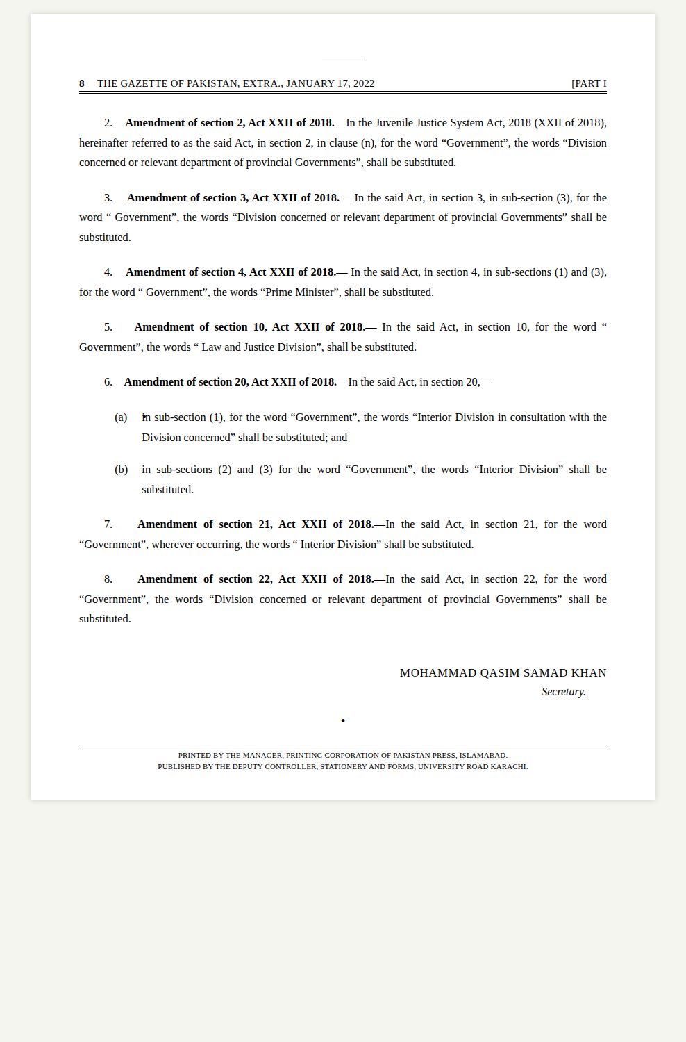8 THE GAZETTE OF PAKISTAN, EXTRA., JANUARY 17, 2022 [PART I
2. Amendment of section 2, Act XXII of 2018.—In the Juvenile Justice System Act, 2018 (XXII of 2018), hereinafter referred to as the said Act, in section 2, in clause (n), for the word “Government”, the words “Division concerned or relevant department of provincial Governments”, shall be substituted.
3. Amendment of section 3, Act XXII of 2018.— In the said Act, in section 3, in sub-section (3), for the word “ Government”, the words “Division concerned or relevant department of provincial Governments” shall be substituted.
4. Amendment of section 4, Act XXII of 2018.— In the said Act, in section 4, in sub-sections (1) and (3), for the word “ Government”, the words “Prime Minister”, shall be substituted.
5. Amendment of section 10, Act XXII of 2018.— In the said Act, in section 10, for the word “ Government”, the words “ Law and Justice Division”, shall be substituted.
6. Amendment of section 20, Act XXII of 2018.—In the said Act, in section 20,—
•(a) in sub-section (1), for the word “Government”, the words “Interior Division in consultation with the Division concerned” shall be substituted; and
(b) in sub-sections (2) and (3) for the word “Government”, the words “Interior Division” shall be substituted.
7. Amendment of section 21, Act XXII of 2018.—In the said Act, in section 21, for the word “Government”, wherever occurring, the words “ Interior Division” shall be substituted.
8. Amendment of section 22, Act XXII of 2018.—In the said Act, in section 22, for the word “Government”, the words “Division concerned or relevant department of provincial Governments” shall be substituted.
MOHAMMAD QASIM SAMAD KHAN
Secretary.
•
PRINTED BY THE MANAGER, PRINTING CORPORATION OF PAKISTAN PRESS, ISLAMABAD.
PUBLISHED BY THE DEPUTY CONTROLLER, STATIONERY AND FORMS, UNIVERSITY ROAD KARACHI.